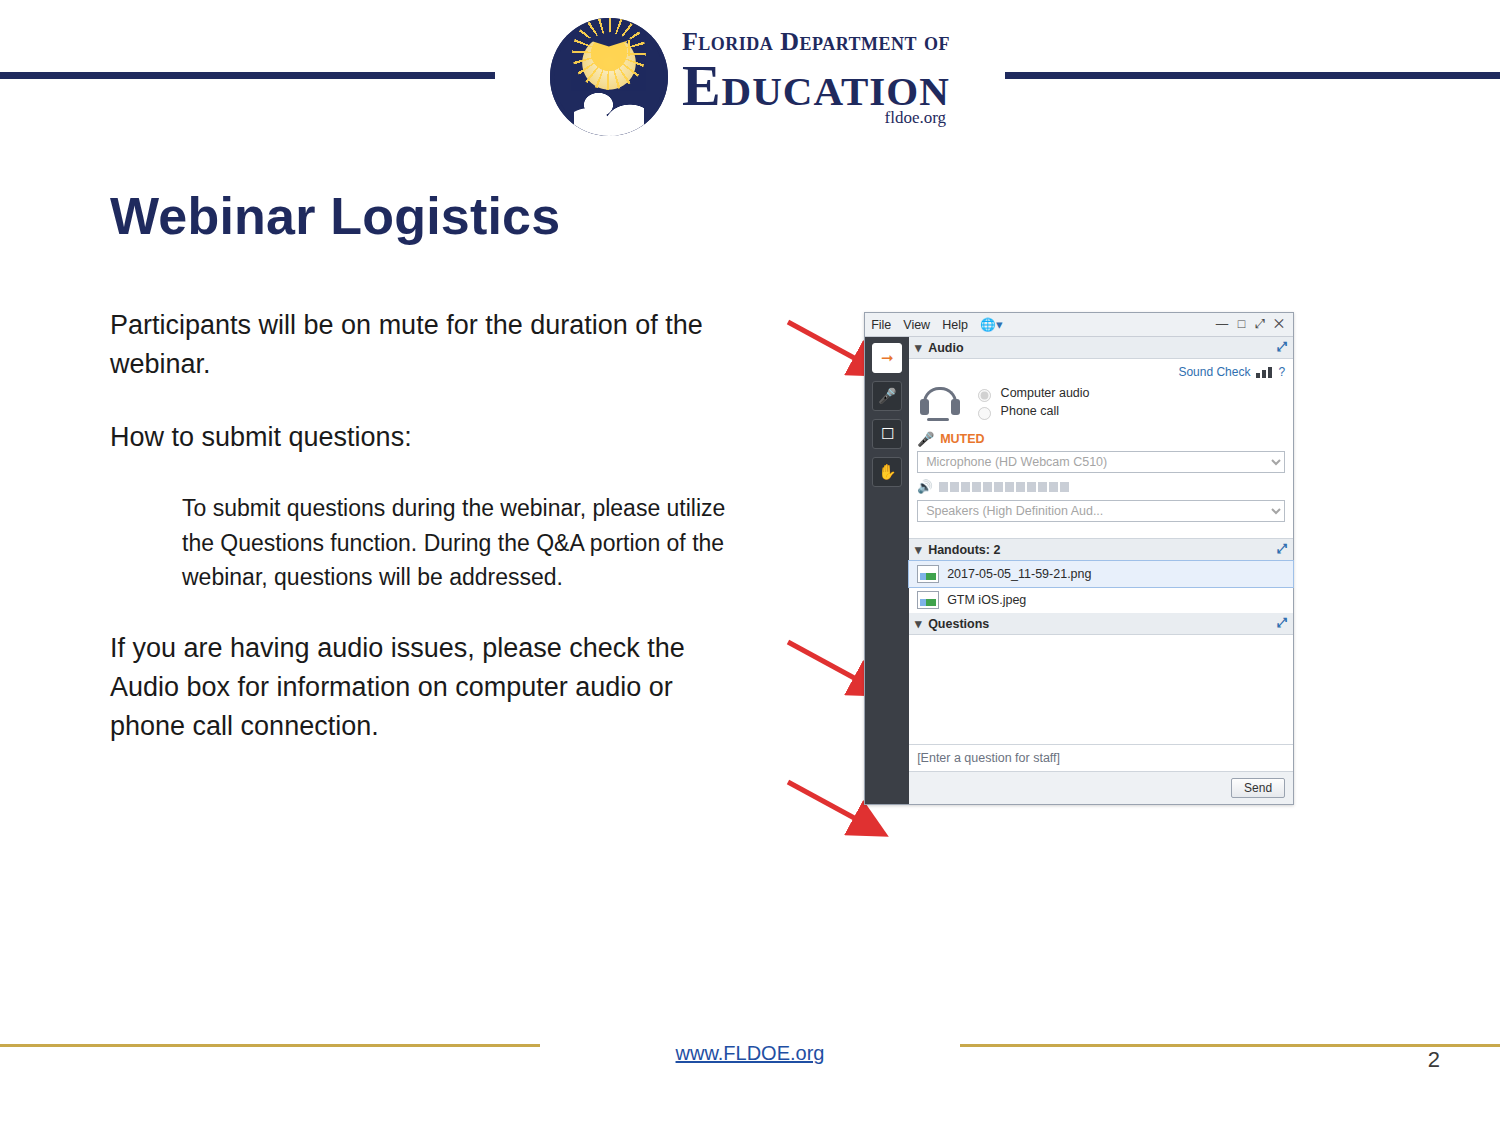Florida Department of
Education
fldoe.org
Webinar Logistics
Participants will be on mute for the duration of the webinar.
How to submit questions:
To submit questions during the webinar, please utilize the Questions function. During the Q&A portion of the webinar, questions will be addressed.
If you are having audio issues, please check the Audio box for information on computer audio or phone call connection.
File View Help🌐▾
— □ ⤢ ✕
➞
🎤
☐
✋
▾Audio
⤢
Sound Check ?
Computer audio Phone call
🎤 MUTED
Microphone (HD Webcam C510)
🔊
Speakers (High Definition Aud...
▾Handouts: 2
⤢
2017-05-05_11-59-21.png
GTM iOS.jpeg
▾Questions
⤢
[Enter a question for staff]
Send
2
www.FLDOE.org